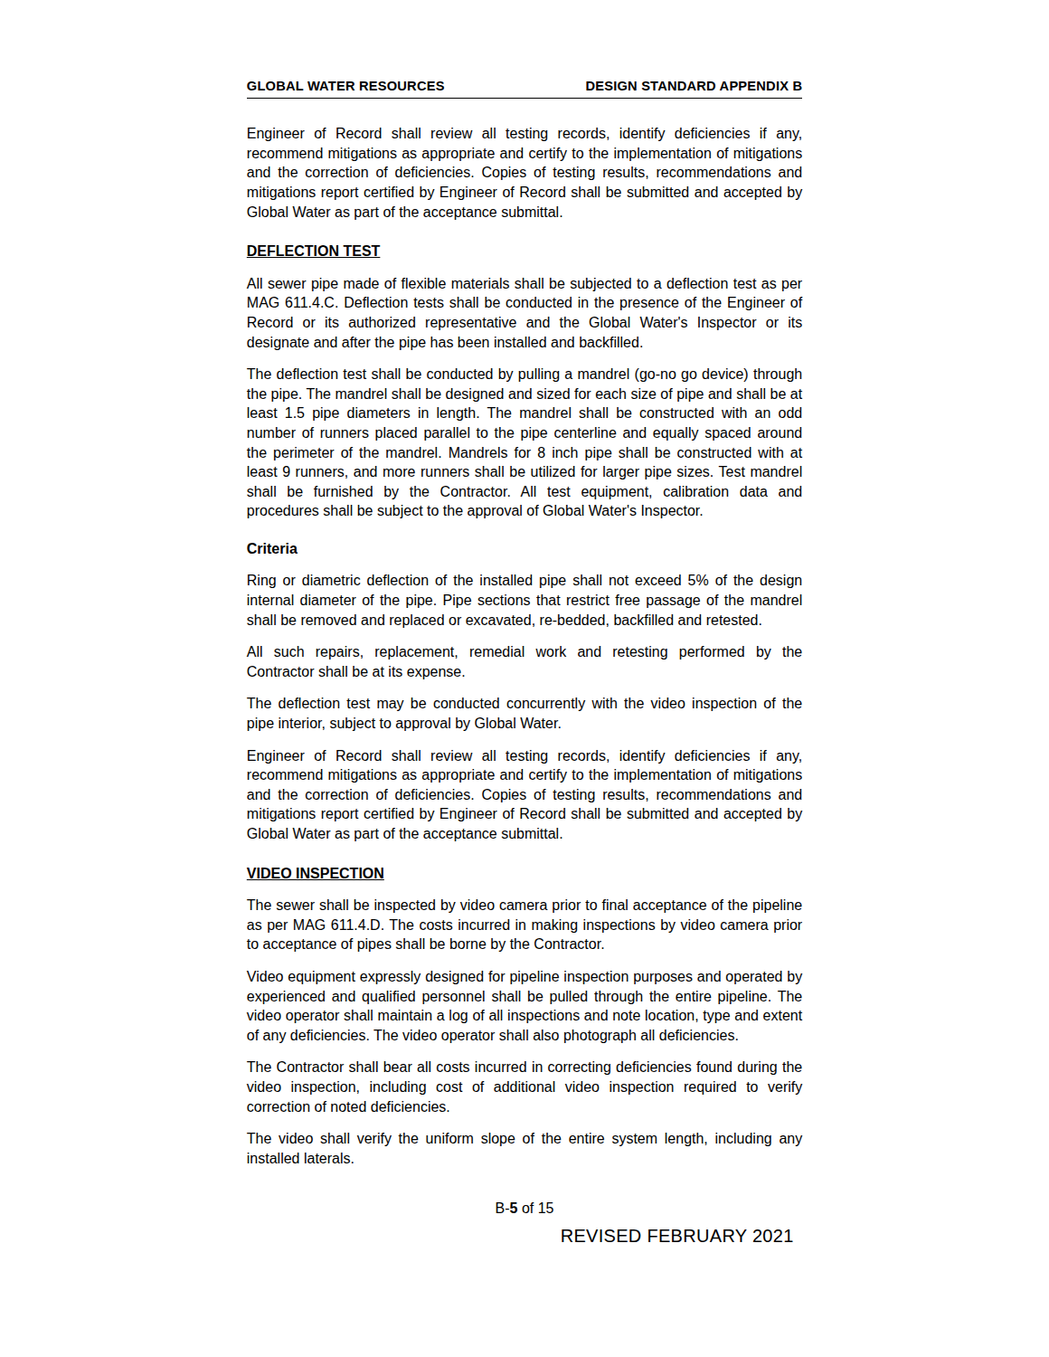GLOBAL WATER RESOURCES DESIGN STANDARD APPENDIX B
Engineer of Record shall review all testing records, identify deficiencies if any, recommend mitigations as appropriate and certify to the implementation of mitigations and the correction of deficiencies. Copies of testing results, recommendations and mitigations report certified by Engineer of Record shall be submitted and accepted by Global Water as part of the acceptance submittal.
Deflection Test
All sewer pipe made of flexible materials shall be subjected to a deflection test as per MAG 611.4.C. Deflection tests shall be conducted in the presence of the Engineer of Record or its authorized representative and the Global Water's Inspector or its designate and after the pipe has been installed and backfilled.
The deflection test shall be conducted by pulling a mandrel (go-no go device) through the pipe. The mandrel shall be designed and sized for each size of pipe and shall be at least 1.5 pipe diameters in length. The mandrel shall be constructed with an odd number of runners placed parallel to the pipe centerline and equally spaced around the perimeter of the mandrel. Mandrels for 8 inch pipe shall be constructed with at least 9 runners, and more runners shall be utilized for larger pipe sizes. Test mandrel shall be furnished by the Contractor. All test equipment, calibration data and procedures shall be subject to the approval of Global Water's Inspector.
Criteria
Ring or diametric deflection of the installed pipe shall not exceed 5% of the design internal diameter of the pipe. Pipe sections that restrict free passage of the mandrel shall be removed and replaced or excavated, re-bedded, backfilled and retested.
All such repairs, replacement, remedial work and retesting performed by the Contractor shall be at its expense.
The deflection test may be conducted concurrently with the video inspection of the pipe interior, subject to approval by Global Water.
Engineer of Record shall review all testing records, identify deficiencies if any, recommend mitigations as appropriate and certify to the implementation of mitigations and the correction of deficiencies. Copies of testing results, recommendations and mitigations report certified by Engineer of Record shall be submitted and accepted by Global Water as part of the acceptance submittal.
Video Inspection
The sewer shall be inspected by video camera prior to final acceptance of the pipeline as per MAG 611.4.D. The costs incurred in making inspections by video camera prior to acceptance of pipes shall be borne by the Contractor.
Video equipment expressly designed for pipeline inspection purposes and operated by experienced and qualified personnel shall be pulled through the entire pipeline. The video operator shall maintain a log of all inspections and note location, type and extent of any deficiencies. The video operator shall also photograph all deficiencies.
The Contractor shall bear all costs incurred in correcting deficiencies found during the video inspection, including cost of additional video inspection required to verify correction of noted deficiencies.
The video shall verify the uniform slope of the entire system length, including any installed laterals.
B-5 of 15
REVISED FEBRUARY 2021